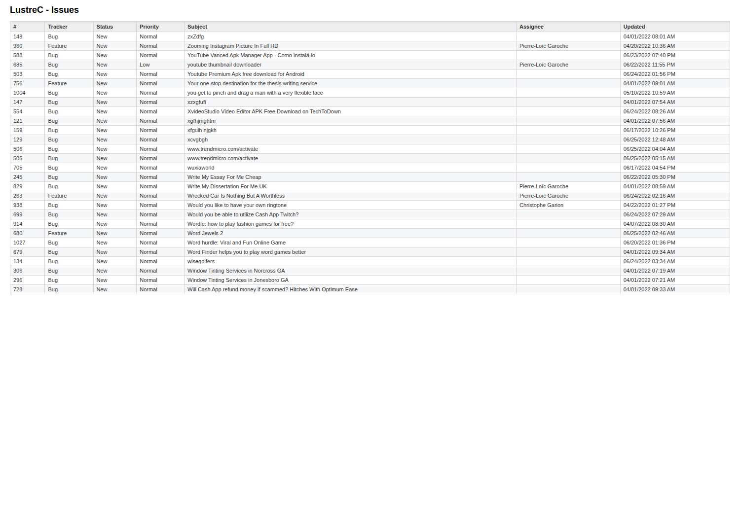LustreC - Issues
| # | Tracker | Status | Priority | Subject | Assignee | Updated |
| --- | --- | --- | --- | --- | --- | --- |
| 148 | Bug | New | Normal | zxZdfg | | 04/01/2022 08:01 AM |
| 960 | Feature | New | Normal | Zooming Instagram Picture In Full HD | Pierre-Loïc Garoche | 04/20/2022 10:36 AM |
| 588 | Bug | New | Normal | YouTube Vanced Apk Manager App - Como instalá-lo | | 06/23/2022 07:40 PM |
| 685 | Bug | New | Low | youtube thumbnail downloader | Pierre-Loïc Garoche | 06/22/2022 11:55 PM |
| 503 | Bug | New | Normal | Youtube Premium Apk free download for Android | | 06/24/2022 01:56 PM |
| 756 | Feature | New | Normal | Your one-stop destination for the thesis writing service | | 04/01/2022 09:01 AM |
| 1004 | Bug | New | Normal | you get to pinch and drag a man with a very flexible face | | 05/10/2022 10:59 AM |
| 147 | Bug | New | Normal | xzxgfufi | | 04/01/2022 07:54 AM |
| 554 | Bug | New | Normal | XvideoStudio Video Editor APK Free Download on TechToDown | | 06/24/2022 08:26 AM |
| 121 | Bug | New | Normal | xgfhjmghtm | | 04/01/2022 07:56 AM |
| 159 | Bug | New | Normal | xfguih njgkh | | 06/17/2022 10:26 PM |
| 129 | Bug | New | Normal | xcvgbgh | | 06/25/2022 12:48 AM |
| 506 | Bug | New | Normal | www.trendmicro.com/activate | | 06/25/2022 04:04 AM |
| 505 | Bug | New | Normal | www.trendmicro.com/activate | | 06/25/2022 05:15 AM |
| 705 | Bug | New | Normal | wuxiaworld | | 06/17/2022 04:54 PM |
| 245 | Bug | New | Normal | Write My Essay For Me Cheap | | 06/22/2022 05:30 PM |
| 829 | Bug | New | Normal | Write My Dissertation For Me UK | Pierre-Loïc Garoche | 04/01/2022 08:59 AM |
| 263 | Feature | New | Normal | Wrecked Car Is Nothing But A Worthless | Pierre-Loïc Garoche | 06/24/2022 02:16 AM |
| 938 | Bug | New | Normal | Would you like to have your own ringtone | Christophe Garion | 04/22/2022 01:27 PM |
| 699 | Bug | New | Normal | Would you be able to utilize Cash App Twitch? | | 06/24/2022 07:29 AM |
| 914 | Bug | New | Normal | Wordle: how to play fashion games for free? | | 04/07/2022 08:30 AM |
| 680 | Feature | New | Normal | Word Jewels 2 | | 06/25/2022 02:46 AM |
| 1027 | Bug | New | Normal | Word hurdle: Viral and Fun Online Game | | 06/20/2022 01:36 PM |
| 679 | Bug | New | Normal | Word Finder helps you to play word games better | | 04/01/2022 09:34 AM |
| 134 | Bug | New | Normal | wisegolfers | | 06/24/2022 03:34 AM |
| 306 | Bug | New | Normal | Window Tinting Services in Norcross GA | | 04/01/2022 07:19 AM |
| 296 | Bug | New | Normal | Window Tinting Services in Jonesboro GA | | 04/01/2022 07:21 AM |
| 728 | Bug | New | Normal | Will Cash App refund money if scammed? Hitches With Optimum Ease | | 04/01/2022 09:33 AM |